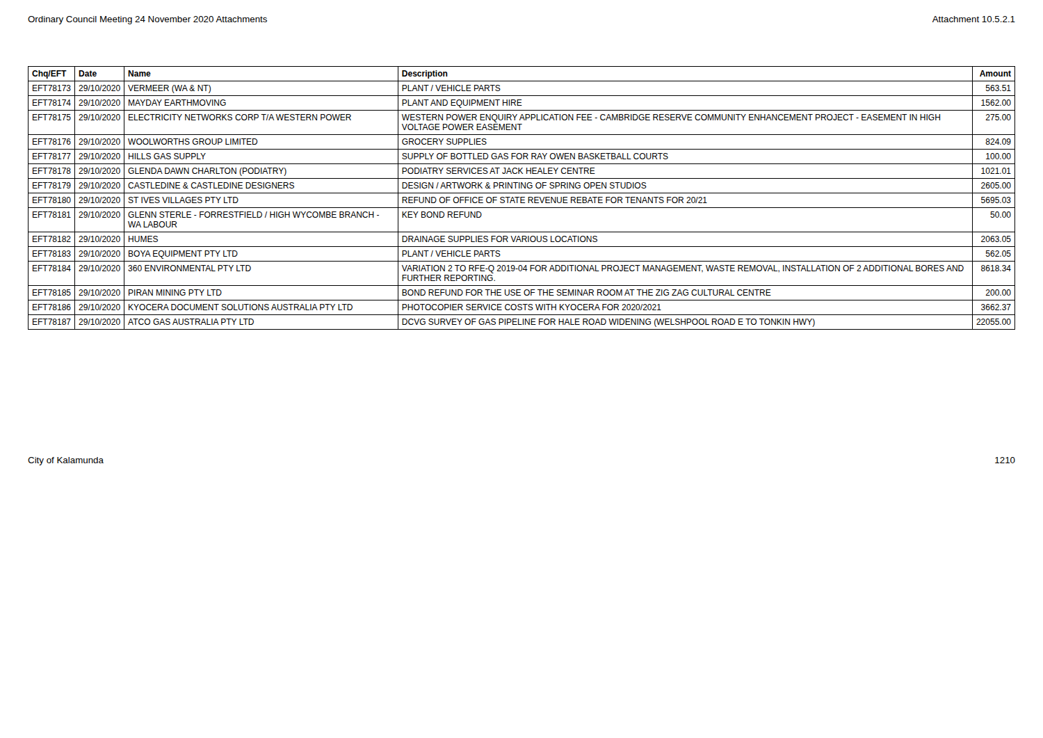Ordinary Council Meeting 24 November 2020 Attachments Attachment 10.5.2.1
| Chq/EFT | Date | Name | Description | Amount |
| --- | --- | --- | --- | --- |
| EFT78173 | 29/10/2020 | VERMEER (WA & NT) | PLANT / VEHICLE PARTS | 563.51 |
| EFT78174 | 29/10/2020 | MAYDAY EARTHMOVING | PLANT AND EQUIPMENT HIRE | 1562.00 |
| EFT78175 | 29/10/2020 | ELECTRICITY NETWORKS CORP T/A WESTERN POWER | WESTERN POWER ENQUIRY APPLICATION FEE - CAMBRIDGE RESERVE COMMUNITY ENHANCEMENT PROJECT - EASEMENT IN HIGH VOLTAGE POWER EASEMENT | 275.00 |
| EFT78176 | 29/10/2020 | WOOLWORTHS GROUP LIMITED | GROCERY SUPPLIES | 824.09 |
| EFT78177 | 29/10/2020 | HILLS GAS SUPPLY | SUPPLY OF BOTTLED GAS FOR RAY OWEN BASKETBALL COURTS | 100.00 |
| EFT78178 | 29/10/2020 | GLENDA DAWN CHARLTON (PODIATRY) | PODIATRY SERVICES AT JACK HEALEY CENTRE | 1021.01 |
| EFT78179 | 29/10/2020 | CASTLEDINE & CASTLEDINE DESIGNERS | DESIGN / ARTWORK & PRINTING OF SPRING OPEN STUDIOS | 2605.00 |
| EFT78180 | 29/10/2020 | ST IVES VILLAGES PTY LTD | REFUND OF OFFICE OF STATE REVENUE REBATE FOR TENANTS FOR 20/21 | 5695.03 |
| EFT78181 | 29/10/2020 | GLENN STERLE - FORRESTFIELD / HIGH WYCOMBE BRANCH - WA LABOUR | KEY BOND REFUND | 50.00 |
| EFT78182 | 29/10/2020 | HUMES | DRAINAGE SUPPLIES FOR VARIOUS LOCATIONS | 2063.05 |
| EFT78183 | 29/10/2020 | BOYA EQUIPMENT PTY LTD | PLANT / VEHICLE PARTS | 562.05 |
| EFT78184 | 29/10/2020 | 360 ENVIRONMENTAL PTY LTD | VARIATION 2 TO RFE-Q 2019-04 FOR ADDITIONAL PROJECT MANAGEMENT, WASTE REMOVAL, INSTALLATION OF 2 ADDITIONAL BORES AND FURTHER REPORTING. | 8618.34 |
| EFT78185 | 29/10/2020 | PIRAN MINING PTY LTD | BOND REFUND FOR THE USE OF THE SEMINAR ROOM AT THE ZIG ZAG CULTURAL CENTRE | 200.00 |
| EFT78186 | 29/10/2020 | KYOCERA DOCUMENT SOLUTIONS AUSTRALIA PTY LTD | PHOTOCOPIER SERVICE COSTS WITH KYOCERA FOR 2020/2021 | 3662.37 |
| EFT78187 | 29/10/2020 | ATCO GAS AUSTRALIA PTY LTD | DCVG SURVEY OF GAS PIPELINE FOR HALE ROAD WIDENING (WELSHPOOL ROAD E TO TONKIN HWY) | 22055.00 |
City of Kalamunda 1210